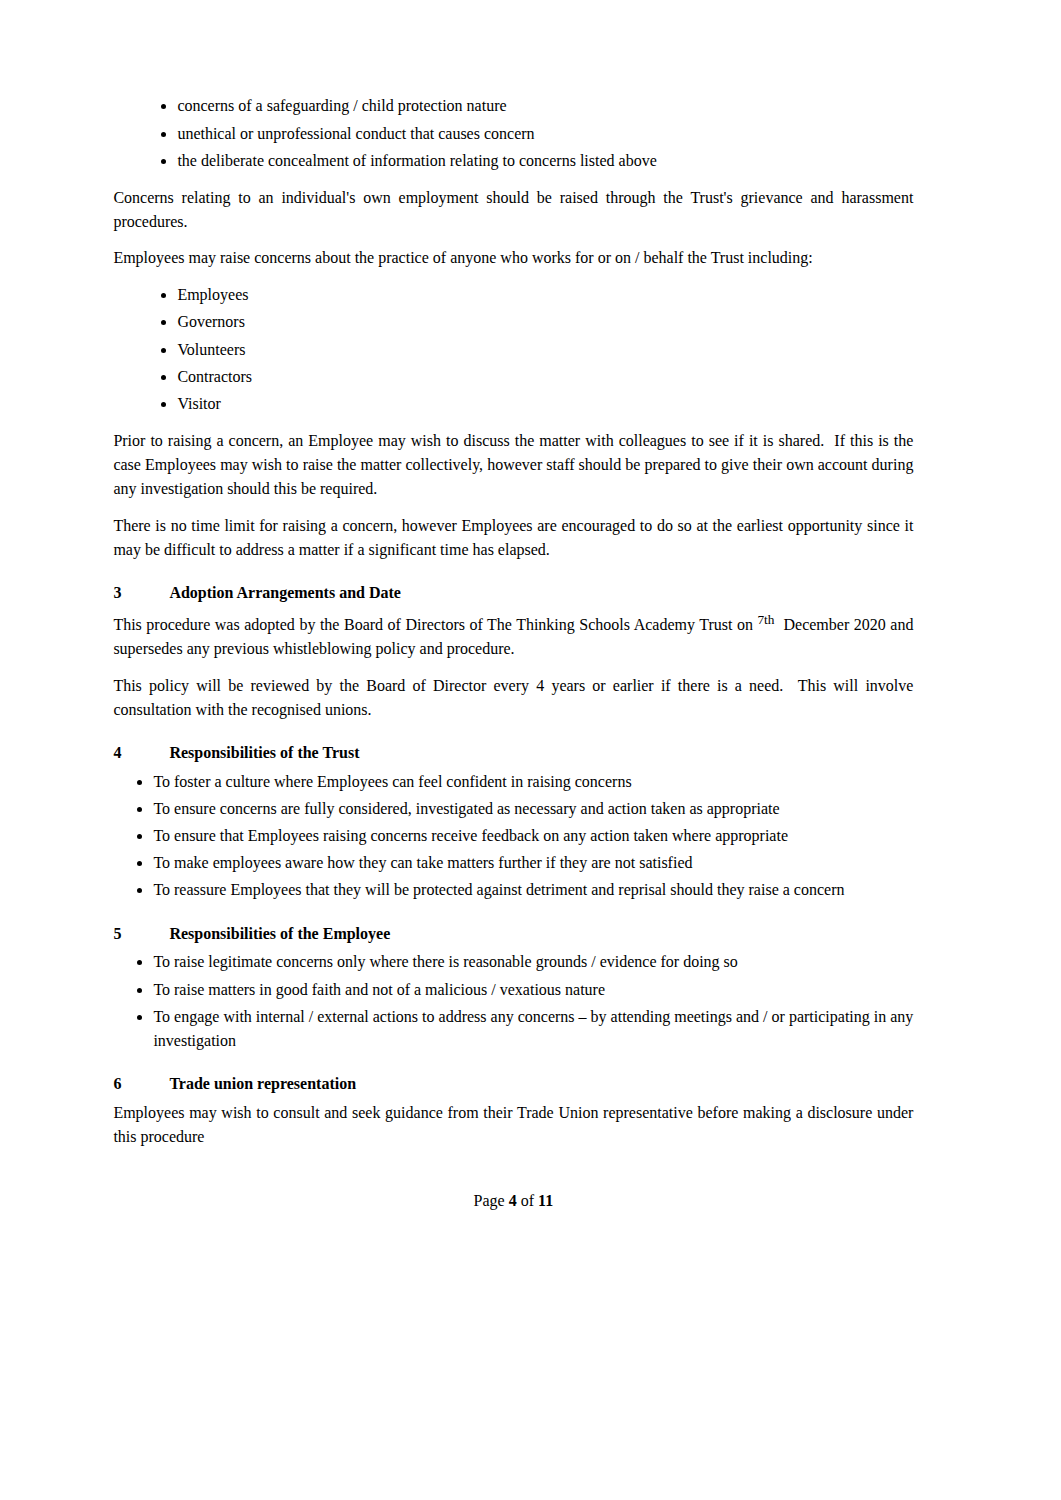concerns of a safeguarding / child protection nature
unethical or unprofessional conduct that causes concern
the deliberate concealment of information relating to concerns listed above
Concerns relating to an individual's own employment should be raised through the Trust's grievance and harassment procedures.
Employees may raise concerns about the practice of anyone who works for or on / behalf the Trust including:
Employees
Governors
Volunteers
Contractors
Visitor
Prior to raising a concern, an Employee may wish to discuss the matter with colleagues to see if it is shared. If this is the case Employees may wish to raise the matter collectively, however staff should be prepared to give their own account during any investigation should this be required.
There is no time limit for raising a concern, however Employees are encouraged to do so at the earliest opportunity since it may be difficult to address a matter if a significant time has elapsed.
3 Adoption Arrangements and Date
This procedure was adopted by the Board of Directors of The Thinking Schools Academy Trust on 7th December 2020 and supersedes any previous whistleblowing policy and procedure.
This policy will be reviewed by the Board of Director every 4 years or earlier if there is a need. This will involve consultation with the recognised unions.
4 Responsibilities of the Trust
To foster a culture where Employees can feel confident in raising concerns
To ensure concerns are fully considered, investigated as necessary and action taken as appropriate
To ensure that Employees raising concerns receive feedback on any action taken where appropriate
To make employees aware how they can take matters further if they are not satisfied
To reassure Employees that they will be protected against detriment and reprisal should they raise a concern
5 Responsibilities of the Employee
To raise legitimate concerns only where there is reasonable grounds / evidence for doing so
To raise matters in good faith and not of a malicious / vexatious nature
To engage with internal / external actions to address any concerns – by attending meetings and / or participating in any investigation
6 Trade union representation
Employees may wish to consult and seek guidance from their Trade Union representative before making a disclosure under this procedure
Page 4 of 11